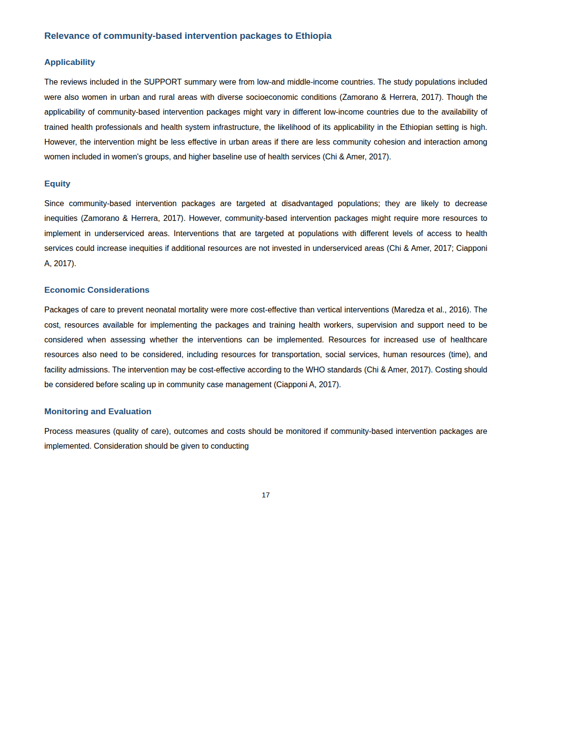Relevance of community-based intervention packages to Ethiopia
Applicability
The reviews included in the SUPPORT summary were from low-and middle-income countries. The study populations included were also women in urban and rural areas with diverse socioeconomic conditions (Zamorano & Herrera, 2017). Though the applicability of community-based intervention packages might vary in different low-income countries due to the availability of trained health professionals and health system infrastructure, the likelihood of its applicability in the Ethiopian setting is high. However, the intervention might be less effective in urban areas if there are less community cohesion and interaction among women included in women's groups, and higher baseline use of health services (Chi & Amer, 2017).
Equity
Since community-based intervention packages are targeted at disadvantaged populations; they are likely to decrease inequities (Zamorano & Herrera, 2017). However, community-based intervention packages might require more resources to implement in underserviced areas. Interventions that are targeted at populations with different levels of access to health services could increase inequities if additional resources are not invested in underserviced areas (Chi & Amer, 2017; Ciapponi A, 2017).
Economic Considerations
Packages of care to prevent neonatal mortality were more cost-effective than vertical interventions (Maredza et al., 2016). The cost, resources available for implementing the packages and training health workers, supervision and support need to be considered when assessing whether the interventions can be implemented. Resources for increased use of healthcare resources also need to be considered, including resources for transportation, social services, human resources (time), and facility admissions. The intervention may be cost-effective according to the WHO standards (Chi & Amer, 2017). Costing should be considered before scaling up in community case management (Ciapponi A, 2017).
Monitoring and Evaluation
Process measures (quality of care), outcomes and costs should be monitored if community-based intervention packages are implemented. Consideration should be given to conducting
17